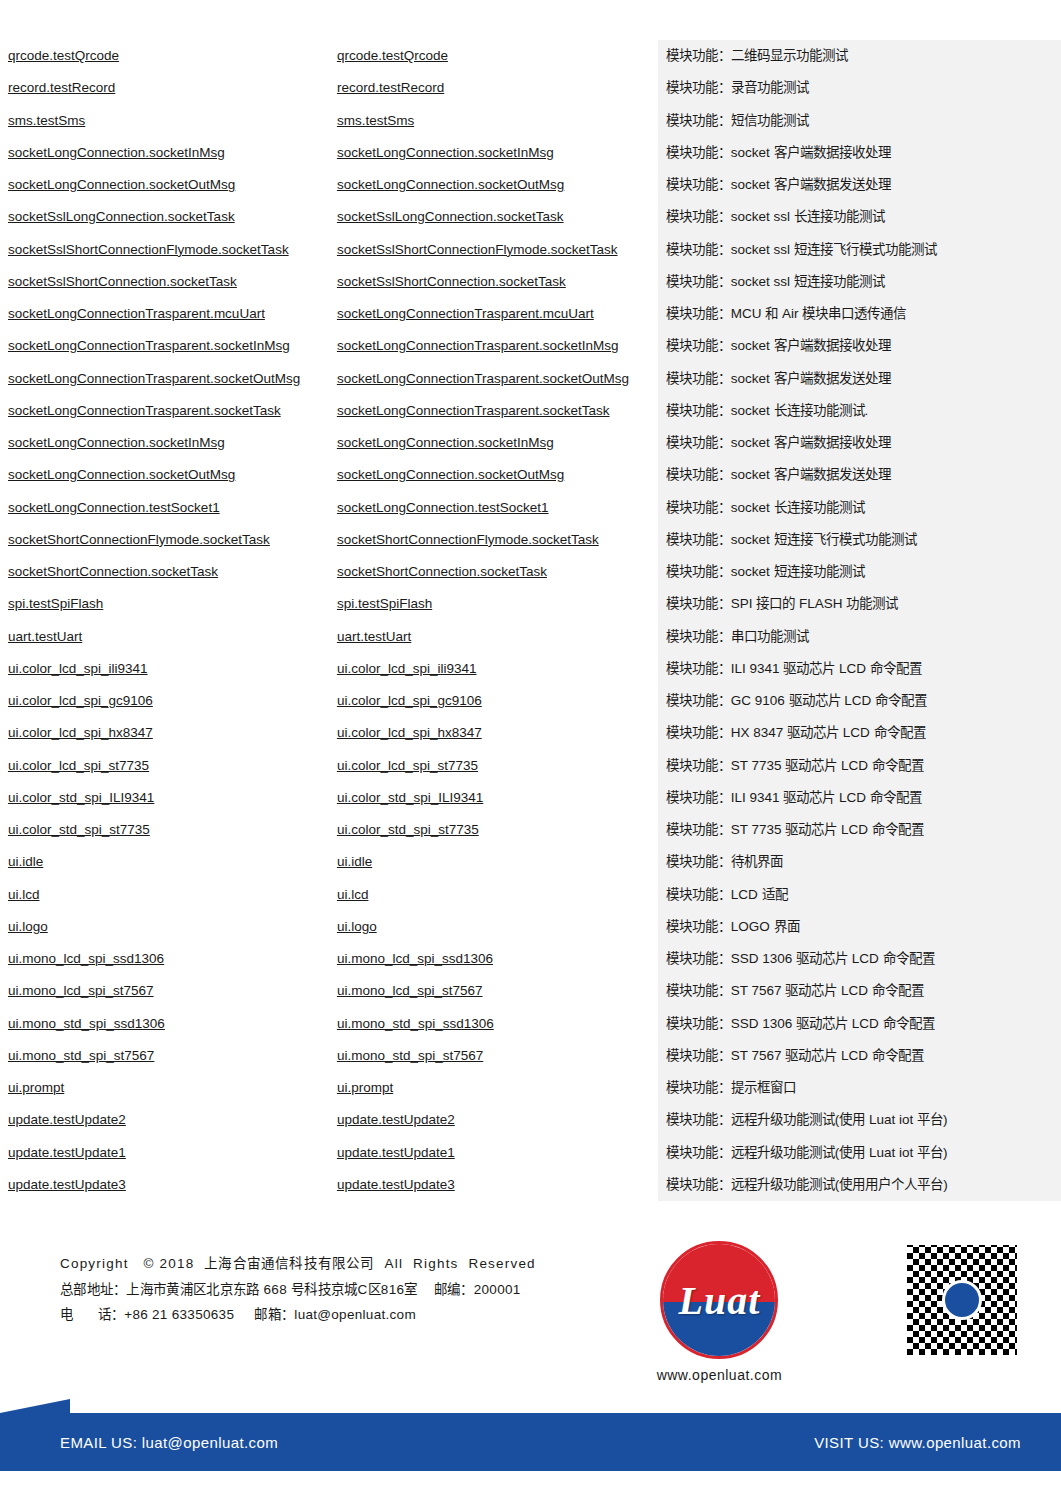| qrcode.testQrcode | qrcode.testQrcode | 模块功能：二维码显示功能测试 |
| record.testRecord | record.testRecord | 模块功能：录音功能测试 |
| sms.testSms | sms.testSms | 模块功能：短信功能测试 |
| socketLongConnection.socketInMsg | socketLongConnection.socketInMsg | 模块功能：socket 客户端数据接收处理 |
| socketLongConnection.socketOutMsg | socketLongConnection.socketOutMsg | 模块功能：socket 客户端数据发送处理 |
| socketSslLongConnection.socketTask | socketSslLongConnection.socketTask | 模块功能：socket ssl 长连接功能测试 |
| socketSslShortConnectionFlymode.socketTask | socketSslShortConnectionFlymode.socketTask | 模块功能：socket ssl 短连接飞行模式功能测试 |
| socketSslShortConnection.socketTask | socketSslShortConnection.socketTask | 模块功能：socket ssl 短连接功能测试 |
| socketLongConnectionTrasparent.mcuUart | socketLongConnectionTrasparent.mcuUart | 模块功能：MCU 和 Air 模块串口透传通信 |
| socketLongConnectionTrasparent.socketInMsg | socketLongConnectionTrasparent.socketInMsg | 模块功能：socket 客户端数据接收处理 |
| socketLongConnectionTrasparent.socketOutMsg | socketLongConnectionTrasparent.socketOutMsg | 模块功能：socket 客户端数据发送处理 |
| socketLongConnectionTrasparent.socketTask | socketLongConnectionTrasparent.socketTask | 模块功能：socket 长连接功能测试. |
| socketLongConnection.socketInMsg | socketLongConnection.socketInMsg | 模块功能：socket 客户端数据接收处理 |
| socketLongConnection.socketOutMsg | socketLongConnection.socketOutMsg | 模块功能：socket 客户端数据发送处理 |
| socketLongConnection.testSocket1 | socketLongConnection.testSocket1 | 模块功能：socket 长连接功能测试 |
| socketShortConnectionFlymode.socketTask | socketShortConnectionFlymode.socketTask | 模块功能：socket 短连接飞行模式功能测试 |
| socketShortConnection.socketTask | socketShortConnection.socketTask | 模块功能：socket 短连接功能测试 |
| spi.testSpiFlash | spi.testSpiFlash | 模块功能：SPI 接口的 FLASH 功能测试 |
| uart.testUart | uart.testUart | 模块功能：串口功能测试 |
| ui.color_lcd_spi_ili9341 | ui.color_lcd_spi_ili9341 | 模块功能：ILI 9341 驱动芯片 LCD 命令配置 |
| ui.color_lcd_spi_gc9106 | ui.color_lcd_spi_gc9106 | 模块功能：GC 9106 驱动芯片 LCD 命令配置 |
| ui.color_lcd_spi_hx8347 | ui.color_lcd_spi_hx8347 | 模块功能：HX 8347 驱动芯片 LCD 命令配置 |
| ui.color_lcd_spi_st7735 | ui.color_lcd_spi_st7735 | 模块功能：ST 7735 驱动芯片 LCD 命令配置 |
| ui.color_std_spi_ILI9341 | ui.color_std_spi_ILI9341 | 模块功能：ILI 9341 驱动芯片 LCD 命令配置 |
| ui.color_std_spi_st7735 | ui.color_std_spi_st7735 | 模块功能：ST 7735 驱动芯片 LCD 命令配置 |
| ui.idle | ui.idle | 模块功能：待机界面 |
| ui.lcd | ui.lcd | 模块功能：LCD 适配 |
| ui.logo | ui.logo | 模块功能：LOGO 界面 |
| ui.mono_lcd_spi_ssd1306 | ui.mono_lcd_spi_ssd1306 | 模块功能：SSD 1306 驱动芯片 LCD 命令配置 |
| ui.mono_lcd_spi_st7567 | ui.mono_lcd_spi_st7567 | 模块功能：ST 7567 驱动芯片 LCD 命令配置 |
| ui.mono_std_spi_ssd1306 | ui.mono_std_spi_ssd1306 | 模块功能：SSD 1306 驱动芯片 LCD 命令配置 |
| ui.mono_std_spi_st7567 | ui.mono_std_spi_st7567 | 模块功能：ST 7567 驱动芯片 LCD 命令配置 |
| ui.prompt | ui.prompt | 模块功能：提示框窗口 |
| update.testUpdate2 | update.testUpdate2 | 模块功能：远程升级功能测试(使用 Luat iot 平台) |
| update.testUpdate1 | update.testUpdate1 | 模块功能：远程升级功能测试(使用 Luat iot 平台) |
| update.testUpdate3 | update.testUpdate3 | 模块功能：远程升级功能测试(使用用户个人平台) |
Copyright © 2018 上海合宙通信科技有限公司 All Rights Reserved
总部地址：上海市黄浦区北京东路 668 号科技京城C区816室 邮编：200001
电 话：+86 21 63350635 邮箱：luat@openluat.com
Luat
www.openluat.com
EMAIL US: luat@openluat.com
VISIT US: www.openluat.com